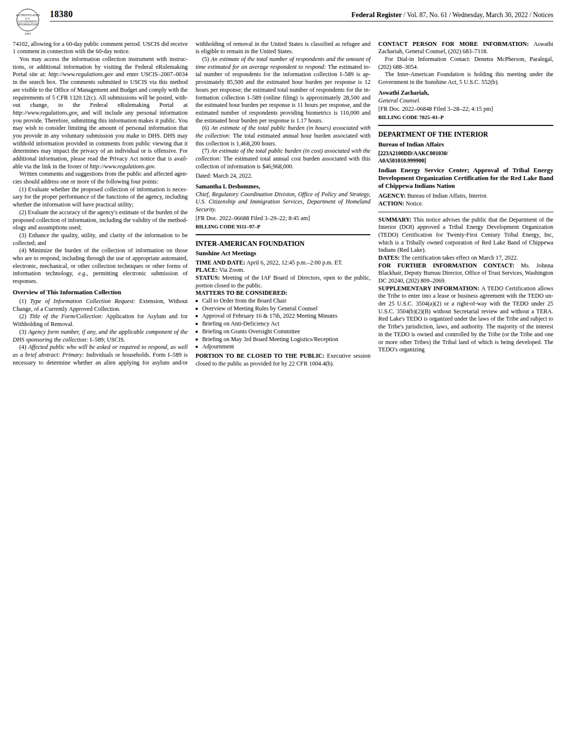AUTHENTICATED
U.S. GOVERNMENT
INFORMATION
GPO
18380
Federal Register / Vol. 87, No. 61 / Wednesday, March 30, 2022 / Notices
74102, allowing for a 60-day public comment period. USCIS did receive 1 comment in connection with the 60-day notice.
You may access the information collection instrument with instructions, or additional information by visiting the Federal eRulemaking Portal site at: http://www.regulations.gov and enter USCIS–2007–0034 in the search box. The comments submitted to USCIS via this method are visible to the Office of Management and Budget and comply with the requirements of 5 CFR 1320.12(c). All submissions will be posted, without change, to the Federal eRulemaking Portal at http://www.regulations.gov, and will include any personal information you provide. Therefore, submitting this information makes it public. You may wish to consider limiting the amount of personal information that you provide in any voluntary submission you make to DHS. DHS may withhold information provided in comments from public viewing that it determines may impact the privacy of an individual or is offensive. For additional information, please read the Privacy Act notice that is available via the link in the footer of http://www.regulations.gov.
Written comments and suggestions from the public and affected agencies should address one or more of the following four points:
(1) Evaluate whether the proposed collection of information is necessary for the proper performance of the functions of the agency, including whether the information will have practical utility;
(2) Evaluate the accuracy of the agency's estimate of the burden of the proposed collection of information, including the validity of the methodology and assumptions used;
(3) Enhance the quality, utility, and clarity of the information to be collected; and
(4) Minimize the burden of the collection of information on those who are to respond, including through the use of appropriate automated, electronic, mechanical, or other collection techniques or other forms of information technology, e.g., permitting electronic submission of responses.
Overview of This Information Collection
(1) Type of Information Collection Request: Extension, Without Change, of a Currently Approved Collection.
(2) Title of the Form/Collection: Application for Asylum and for Withholding of Removal.
(3) Agency form number, if any, and the applicable component of the DHS sponsoring the collection: I–589; USCIS.
(4) Affected public who will be asked or required to respond, as well as a brief abstract: Primary: Individuals or households. Form I–589 is necessary to determine whether an alien applying for asylum and/or withholding of removal in the United States is classified as refugee and is eligible to remain in the United States.
(5) An estimate of the total number of respondents and the amount of time estimated for an average respondent to respond: The estimated total number of respondents for the information collection I–589 is approximately 85,500 and the estimated hour burden per response is 12 hours per response; the estimated total number of respondents for the information collection I–589 (online filing) is approximately 28,500 and the estimated hour burden per response is 11 hours per response, and the estimated number of respondents providing biometrics is 110,000 and the estimated hour burden per response is 1.17 hours.
(6) An estimate of the total public burden (in hours) associated with the collection: The total estimated annual hour burden associated with this collection is 1,468,200 hours.
(7) An estimate of the total public burden (in cost) associated with the collection: The estimated total annual cost burden associated with this collection of information is $46,968,000.
Dated: March 24, 2022.
Samantha L Deshommes,
Chief, Regulatory Coordination Division, Office of Policy and Strategy, U.S. Citizenship and Immigration Services, Department of Homeland Security.
[FR Doc. 2022–06688 Filed 3–29–22; 8:45 am]
BILLING CODE 9111–97–P
INTER-AMERICAN FOUNDATION
Sunshine Act Meetings
TIME AND DATE: April 6, 2022, 12:45 p.m.–2:00 p.m. ET.
PLACE: Via Zoom.
STATUS: Meeting of the IAF Board of Directors, open to the public, portion closed to the public.
MATTERS TO BE CONSIDERED:
Call to Order from the Board Chair
Overview of Meeting Rules by General Counsel
Approval of February 16 & 17th, 2022 Meeting Minutes
Briefing on Anti-Deficiency Act
Briefing on Grants Oversight Committee
Briefing on May 3rd Board Meeting Logistics/Reception
Adjournment
PORTION TO BE CLOSED TO THE PUBLIC: Executive session closed to the public as provided for by 22 CFR 1004.4(b).
CONTACT PERSON FOR MORE INFORMATION: Aswathi Zachariah, General Counsel, (202) 683–7118.
For Dial-in Information Contact: Denetra McPherson, Paralegal, (202) 688–3054.
The Inter-American Foundation is holding this meeting under the Government in the Sunshine Act, 5 U.S.C. 552(b).
Aswathi Zachariah,
General Counsel.
[FR Doc. 2022–06848 Filed 3–28–22; 4:15 pm]
BILLING CODE 7025–01–P
DEPARTMENT OF THE INTERIOR
Bureau of Indian Affairs
[223A2100DD/AAKC001030/
A0A501010.999900]
Indian Energy Service Center; Approval of Tribal Energy Development Organization Certification for the Red Lake Band of Chippewa Indians Nation
AGENCY: Bureau of Indian Affairs, Interior.
ACTION: Notice.
SUMMARY: This notice advises the public that the Department of the Interior (DOI) approved a Tribal Energy Development Organization (TEDO) Certification for Twenty-First Century Tribal Energy, Inc, which is a Tribally owned corporation of Red Lake Band of Chippewa Indians (Red Lake).
DATES: The certification takes effect on March 17, 2022.
FOR FURTHER INFORMATION CONTACT: Ms. Johnna Blackhair, Deputy Bureau Director, Office of Trust Services, Washington DC 20240, (202) 809–2069.
SUPPLEMENTARY INFORMATION: A TEDO Certification allows the Tribe to enter into a lease or business agreement with the TEDO under 25 U.S.C. 3504(a)(2) or a right-of-way with the TEDO under 25 U.S.C. 3504(b)(2)(B) without Secretarial review and without a TERA. Red Lake's TEDO is organized under the laws of the Tribe and subject to the Tribe's jurisdiction, laws, and authority. The majority of the interest in the TEDO is owned and controlled by the Tribe (or the Tribe and one or more other Tribes) the Tribal land of which is being developed. The TEDO's organizing